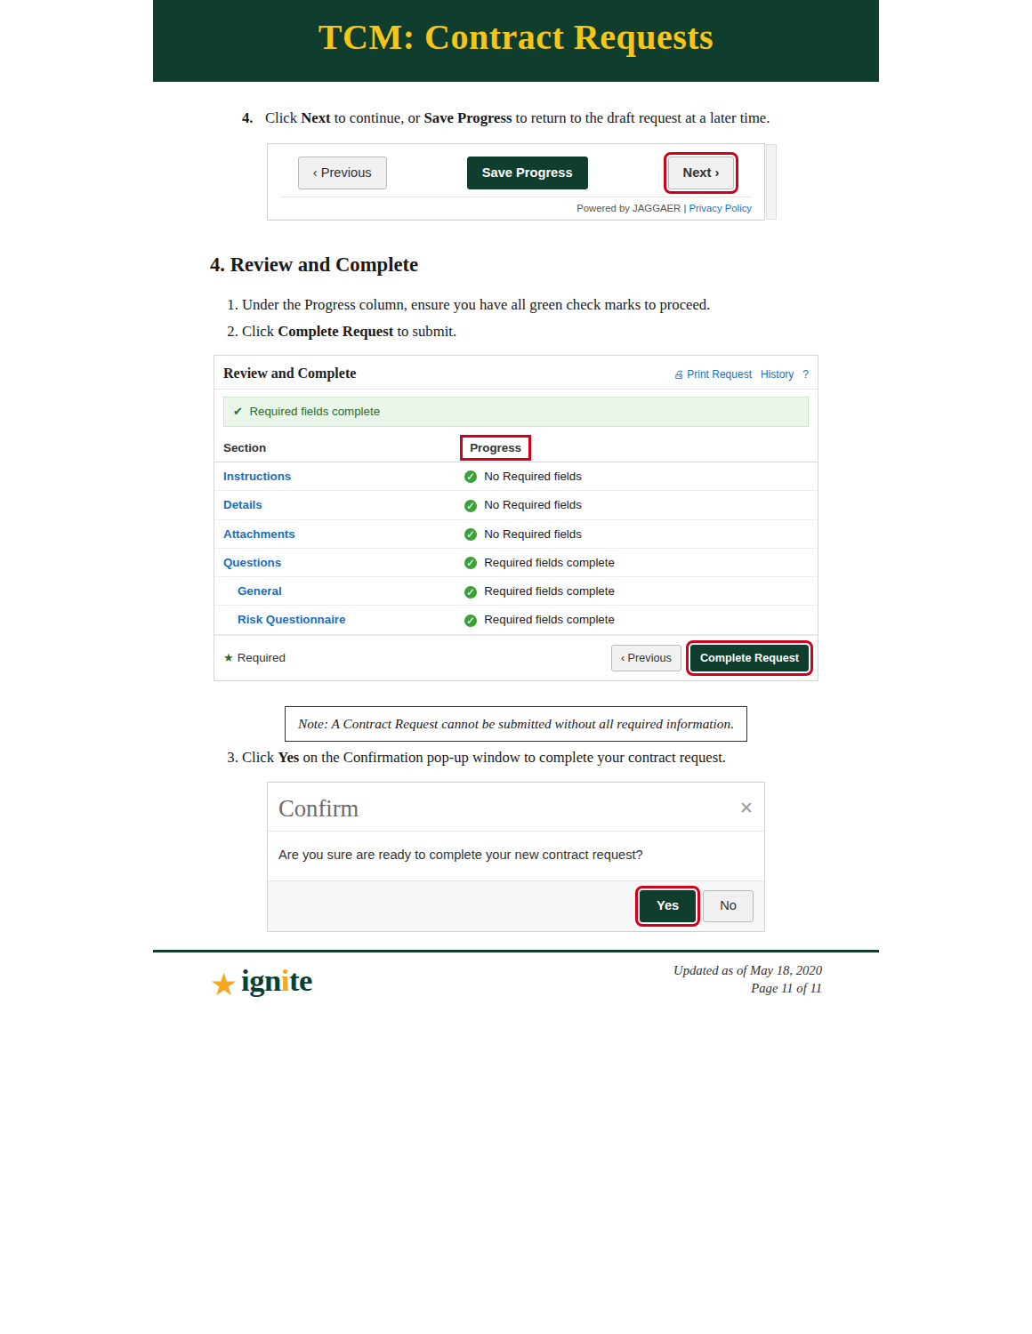TCM: Contract Requests
Click Next to continue, or Save Progress to return to the draft request at a later time.
‹ Previous Save Progress Next ›
Powered by JAGGAER | Privacy Policy
4. Review and Complete
Under the Progress column, ensure you have all green check marks to proceed.
Click Complete Request to submit.
Review and Complete
🖨 Print Request History?
✔ Required fields complete
| Section | Progress |
| --- | --- |
| Instructions | ✓ No Required fields |
| Details | ✓ No Required fields |
| Attachments | ✓ No Required fields |
| Questions | ✓ Required fields complete |
| General | ✓ Required fields complete |
| Risk Questionnaire | ✓ Required fields complete |
★ Required
‹ Previous Complete Request
Note: A Contract Request cannot be submitted without all required information.
Click Yes on the Confirmation pop-up window to complete your contract request.
Confirm
✕
Are you sure are ready to complete your new contract request?
Yes No
★ ignite
Updated as of May 18, 2020
Page 11 of 11